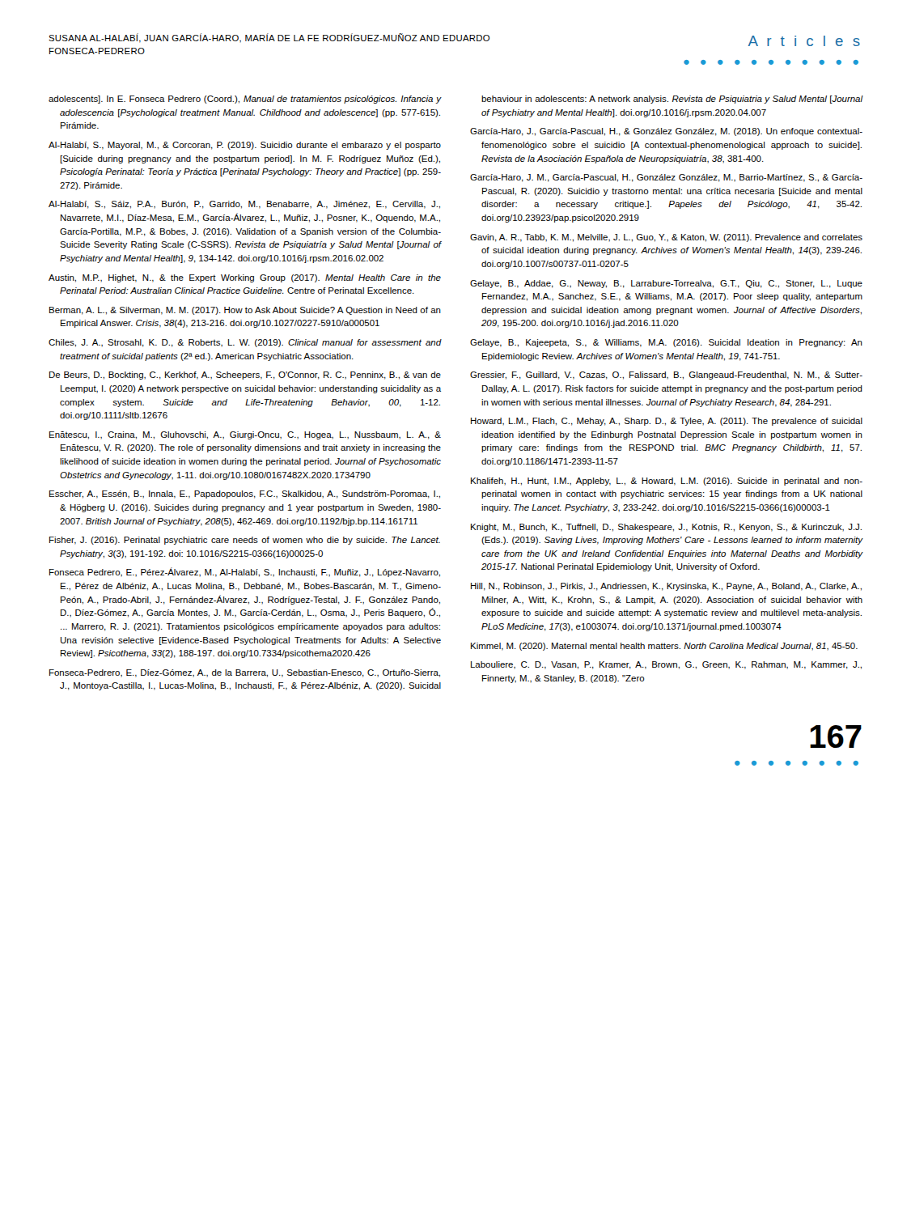Susana Al-Halabí, Juan García-Haro, María de la Fe Rodríguez-Muñoz and Eduardo Fonseca-Pedrero
A r t i c l e s
● ● ● ● ● ● ● ● ● ● ●
adolescents]. In E. Fonseca Pedrero (Coord.), Manual de tratamientos psicológicos. Infancia y adolescencia [Psychological treatment Manual. Childhood and adolescence] (pp. 577-615). Pirámide.
Al-Halabí, S., Mayoral, M., & Corcoran, P. (2019). Suicidio durante el embarazo y el posparto [Suicide during pregnancy and the postpartum period]. In M. F. Rodríguez Muñoz (Ed.), Psicología Perinatal: Teoría y Práctica [Perinatal Psychology: Theory and Practice] (pp. 259-272). Pirámide.
Al-Halabí, S., Sáiz, P.A., Burón, P., Garrido, M., Benabarre, A., Jiménez, E., Cervilla, J., Navarrete, M.I., Díaz-Mesa, E.M., García-Álvarez, L., Muñiz, J., Posner, K., Oquendo, M.A., García-Portilla, M.P., & Bobes, J. (2016). Validation of a Spanish version of the Columbia-Suicide Severity Rating Scale (C-SSRS). Revista de Psiquiatría y Salud Mental [Journal of Psychiatry and Mental Health], 9, 134-142. doi.org/10.1016/j.rpsm.2016.02.002
Austin, M.P., Highet, N., & the Expert Working Group (2017). Mental Health Care in the Perinatal Period: Australian Clinical Practice Guideline. Centre of Perinatal Excellence.
Berman, A. L., & Silverman, M. M. (2017). How to Ask About Suicide? A Question in Need of an Empirical Answer. Crisis, 38(4), 213-216. doi.org/10.1027/0227-5910/a000501
Chiles, J. A., Strosahl, K. D., & Roberts, L. W. (2019). Clinical manual for assessment and treatment of suicidal patients (2ª ed.). American Psychiatric Association.
De Beurs, D., Bockting, C., Kerkhof, A., Scheepers, F., O'Connor, R. C., Penninx, B., & van de Leemput, I. (2020) A network perspective on suicidal behavior: understanding suicidality as a complex system. Suicide and Life-Threatening Behavior, 00, 1-12. doi.org/10.1111/sltb.12676
Enătescu, I., Craina, M., Gluhovschi, A., Giurgi-Oncu, C., Hogea, L., Nussbaum, L. A., & Enătescu, V. R. (2020). The role of personality dimensions and trait anxiety in increasing the likelihood of suicide ideation in women during the perinatal period. Journal of Psychosomatic Obstetrics and Gynecology, 1-11. doi.org/10.1080/0167482X.2020.1734790
Esscher, A., Essén, B., Innala, E., Papadopoulos, F.C., Skalkidou, A., Sundström-Poromaa, I., & Högberg U. (2016). Suicides during pregnancy and 1 year postpartum in Sweden, 1980-2007. British Journal of Psychiatry, 208(5), 462-469. doi.org/10.1192/bjp.bp.114.161711
Fisher, J. (2016). Perinatal psychiatric care needs of women who die by suicide. The Lancet. Psychiatry, 3(3), 191-192. doi: 10.1016/S2215-0366(16)00025-0
Fonseca Pedrero, E., Pérez-Álvarez, M., Al-Halabí, S., Inchausti, F., Muñiz, J., López-Navarro, E., Pérez de Albéniz, A., Lucas Molina, B., Debbané, M., Bobes-Bascarán, M. T., Gimeno-Peón, A., Prado-Abril, J., Fernández-Álvarez, J., Rodríguez-Testal, J. F., González Pando, D., Díez-Gómez, A., García Montes, J. M., García-Cerdán, L., Osma, J., Peris Baquero, Ó., ... Marrero, R. J. (2021). Tratamientos psicológicos empíricamente apoyados para adultos: Una revisión selective [Evidence-Based Psychological Treatments for Adults: A Selective Review]. Psicothema, 33(2), 188-197. doi.org/10.7334/psicothema2020.426
Fonseca-Pedrero, E., Díez-Gómez, A., de la Barrera, U., Sebastian-Enesco, C., Ortuño-Sierra, J., Montoya-Castilla, I., Lucas-Molina, B., Inchausti, F., & Pérez-Albéniz, A. (2020). Suicidal behaviour in adolescents: A network analysis. Revista de Psiquiatria y Salud Mental [Journal of Psychiatry and Mental Health]. doi.org/10.1016/j.rpsm.2020.04.007
García-Haro, J., García-Pascual, H., & González González, M. (2018). Un enfoque contextual-fenomenológico sobre el suicidio [A contextual-phenomenological approach to suicide]. Revista de la Asociación Española de Neuropsiquiatría, 38, 381-400.
García-Haro, J. M., García-Pascual, H., González González, M., Barrio-Martínez, S., & García-Pascual, R. (2020). Suicidio y trastorno mental: una crítica necesaria [Suicide and mental disorder: a necessary critique.]. Papeles del Psicólogo, 41, 35-42. doi.org/10.23923/pap.psicol2020.2919
Gavin, A. R., Tabb, K. M., Melville, J. L., Guo, Y., & Katon, W. (2011). Prevalence and correlates of suicidal ideation during pregnancy. Archives of Women's Mental Health, 14(3), 239-246. doi.org/10.1007/s00737-011-0207-5
Gelaye, B., Addae, G., Neway, B., Larrabure-Torrealva, G.T., Qiu, C., Stoner, L., Luque Fernandez, M.A., Sanchez, S.E., & Williams, M.A. (2017). Poor sleep quality, antepartum depression and suicidal ideation among pregnant women. Journal of Affective Disorders, 209, 195-200. doi.org/10.1016/j.jad.2016.11.020
Gelaye, B., Kajeepeta, S., & Williams, M.A. (2016). Suicidal Ideation in Pregnancy: An Epidemiologic Review. Archives of Women's Mental Health, 19, 741-751.
Gressier, F., Guillard, V., Cazas, O., Falissard, B., Glangeaud-Freudenthal, N. M., & Sutter-Dallay, A. L. (2017). Risk factors for suicide attempt in pregnancy and the post-partum period in women with serious mental illnesses. Journal of Psychiatry Research, 84, 284-291.
Howard, L.M., Flach, C., Mehay, A., Sharp. D., & Tylee, A. (2011). The prevalence of suicidal ideation identified by the Edinburgh Postnatal Depression Scale in postpartum women in primary care: findings from the RESPOND trial. BMC Pregnancy Childbirth, 11, 57. doi.org/10.1186/1471-2393-11-57
Khalifeh, H., Hunt, I.M., Appleby, L., & Howard, L.M. (2016). Suicide in perinatal and non-perinatal women in contact with psychiatric services: 15 year findings from a UK national inquiry. The Lancet. Psychiatry, 3, 233-242. doi.org/10.1016/S2215-0366(16)00003-1
Knight, M., Bunch, K., Tuffnell, D., Shakespeare, J., Kotnis, R., Kenyon, S., & Kurinczuk, J.J. (Eds.). (2019). Saving Lives, Improving Mothers' Care - Lessons learned to inform maternity care from the UK and Ireland Confidential Enquiries into Maternal Deaths and Morbidity 2015-17. National Perinatal Epidemiology Unit, University of Oxford.
Hill, N., Robinson, J., Pirkis, J., Andriessen, K., Krysinska, K., Payne, A., Boland, A., Clarke, A., Milner, A., Witt, K., Krohn, S., & Lampit, A. (2020). Association of suicidal behavior with exposure to suicide and suicide attempt: A systematic review and multilevel meta-analysis. PLoS Medicine, 17(3), e1003074. doi.org/10.1371/journal.pmed.1003074
Kimmel, M. (2020). Maternal mental health matters. North Carolina Medical Journal, 81, 45-50.
Labouliere, C. D., Vasan, P., Kramer, A., Brown, G., Green, K., Rahman, M., Kammer, J., Finnerty, M., & Stanley, B. (2018). "Zero
167
● ● ● ● ● ● ● ●